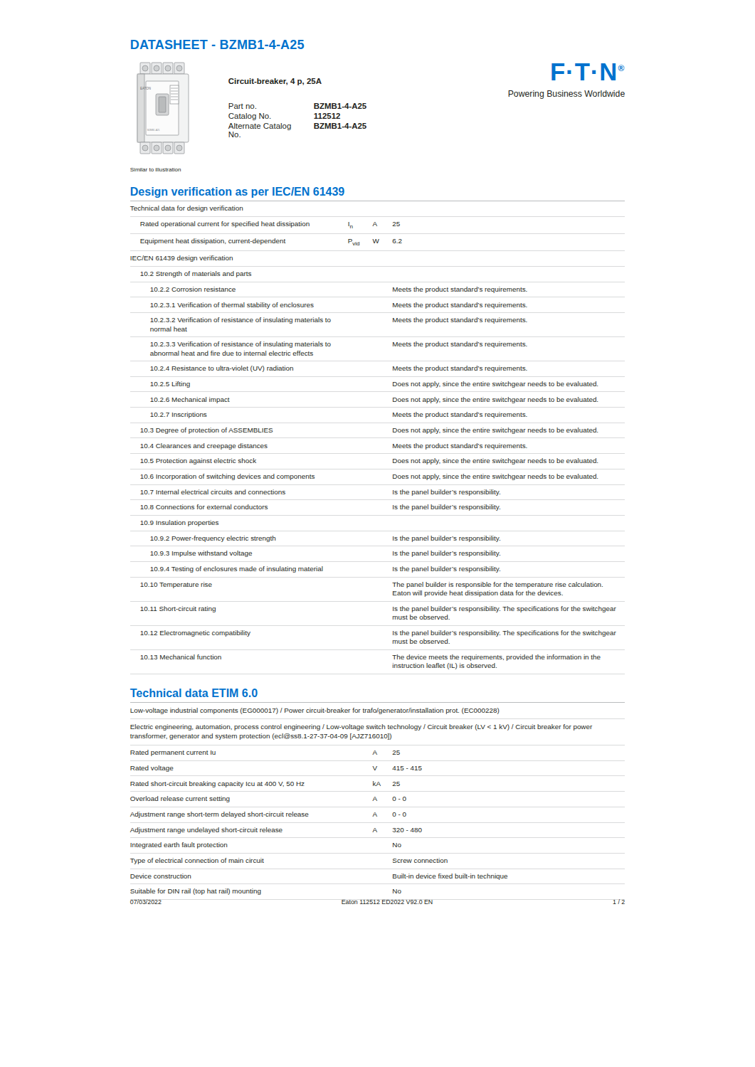DATASHEET - BZMB1-4-A25
EATON BZMB1-A25
Circuit-breaker, 4 p, 25A
| Part no. | BZMB1-4-A25 |
| Catalog No. | 112512 |
| Alternate Catalog No. | BZMB1-4-A25 |
F·T·N®
Powering Business Worldwide
Similar to illustration
Design verification as per IEC/EN 61439
| Technical data for design verification | | | |
| Rated operational current for specified heat dissipation | I n | A | 25 |
| Equipment heat dissipation, current-dependent | P vid | W | 6.2 |
| IEC/EN 61439 design verification | | | |
| 10.2 Strength of materials and parts | | | |
| 10.2.2 Corrosion resistance | | | Meets the product standard’s requirements. |
| 10.2.3.1 Verification of thermal stability of enclosures | | | Meets the product standard’s requirements. |
| 10.2.3.2 Verification of resistance of insulating materials to normal heat | | | Meets the product standard’s requirements. |
| 10.2.3.3 Verification of resistance of insulating materials to abnormal heat and fire due to internal electric effects | | | Meets the product standard’s requirements. |
| 10.2.4 Resistance to ultra-violet (UV) radiation | | | Meets the product standard’s requirements. |
| 10.2.5 Lifting | | | Does not apply, since the entire switchgear needs to be evaluated. |
| 10.2.6 Mechanical impact | | | Does not apply, since the entire switchgear needs to be evaluated. |
| 10.2.7 Inscriptions | | | Meets the product standard’s requirements. |
| 10.3 Degree of protection of ASSEMBLIES | | | Does not apply, since the entire switchgear needs to be evaluated. |
| 10.4 Clearances and creepage distances | | | Meets the product standard’s requirements. |
| 10.5 Protection against electric shock | | | Does not apply, since the entire switchgear needs to be evaluated. |
| 10.6 Incorporation of switching devices and components | | | Does not apply, since the entire switchgear needs to be evaluated. |
| 10.7 Internal electrical circuits and connections | | | Is the panel builder’s responsibility. |
| 10.8 Connections for external conductors | | | Is the panel builder’s responsibility. |
| 10.9 Insulation properties | | | |
| 10.9.2 Power-frequency electric strength | | | Is the panel builder’s responsibility. |
| 10.9.3 Impulse withstand voltage | | | Is the panel builder’s responsibility. |
| 10.9.4 Testing of enclosures made of insulating material | | | Is the panel builder’s responsibility. |
| 10.10 Temperature rise | | | The panel builder is responsible for the temperature rise calculation. Eaton will provide heat dissipation data for the devices. |
| 10.11 Short-circuit rating | | | Is the panel builder’s responsibility. The specifications for the switchgear must be observed. |
| 10.12 Electromagnetic compatibility | | | Is the panel builder’s responsibility. The specifications for the switchgear must be observed. |
| 10.13 Mechanical function | | | The device meets the requirements, provided the information in the instruction leaflet (IL) is observed. |
Technical data ETIM 6.0
Low-voltage industrial components (EG000017) / Power circuit-breaker for trafo/generator/installation prot. (EC000228)
Electric engineering, automation, process control engineering / Low-voltage switch technology / Circuit breaker (LV < 1 kV) / Circuit breaker for power transformer, generator and system protection (ecl@ss8.1-27-37-04-09 [AJZ716010])
| Rated permanent current Iu | | A | 25 |
| Rated voltage | | V | 415 - 415 |
| Rated short-circuit breaking capacity Icu at 400 V, 50 Hz | | kA | 25 |
| Overload release current setting | | A | 0 - 0 |
| Adjustment range short-term delayed short-circuit release | | A | 0 - 0 |
| Adjustment range undelayed short-circuit release | | A | 320 - 480 |
| Integrated earth fault protection | | | No |
| Type of electrical connection of main circuit | | | Screw connection |
| Device construction | | | Built-in device fixed built-in technique |
| Suitable for DIN rail (top hat rail) mounting | | | No |
07/03/2022
Eaton 112512 ED2022 V92.0 EN
1 / 2